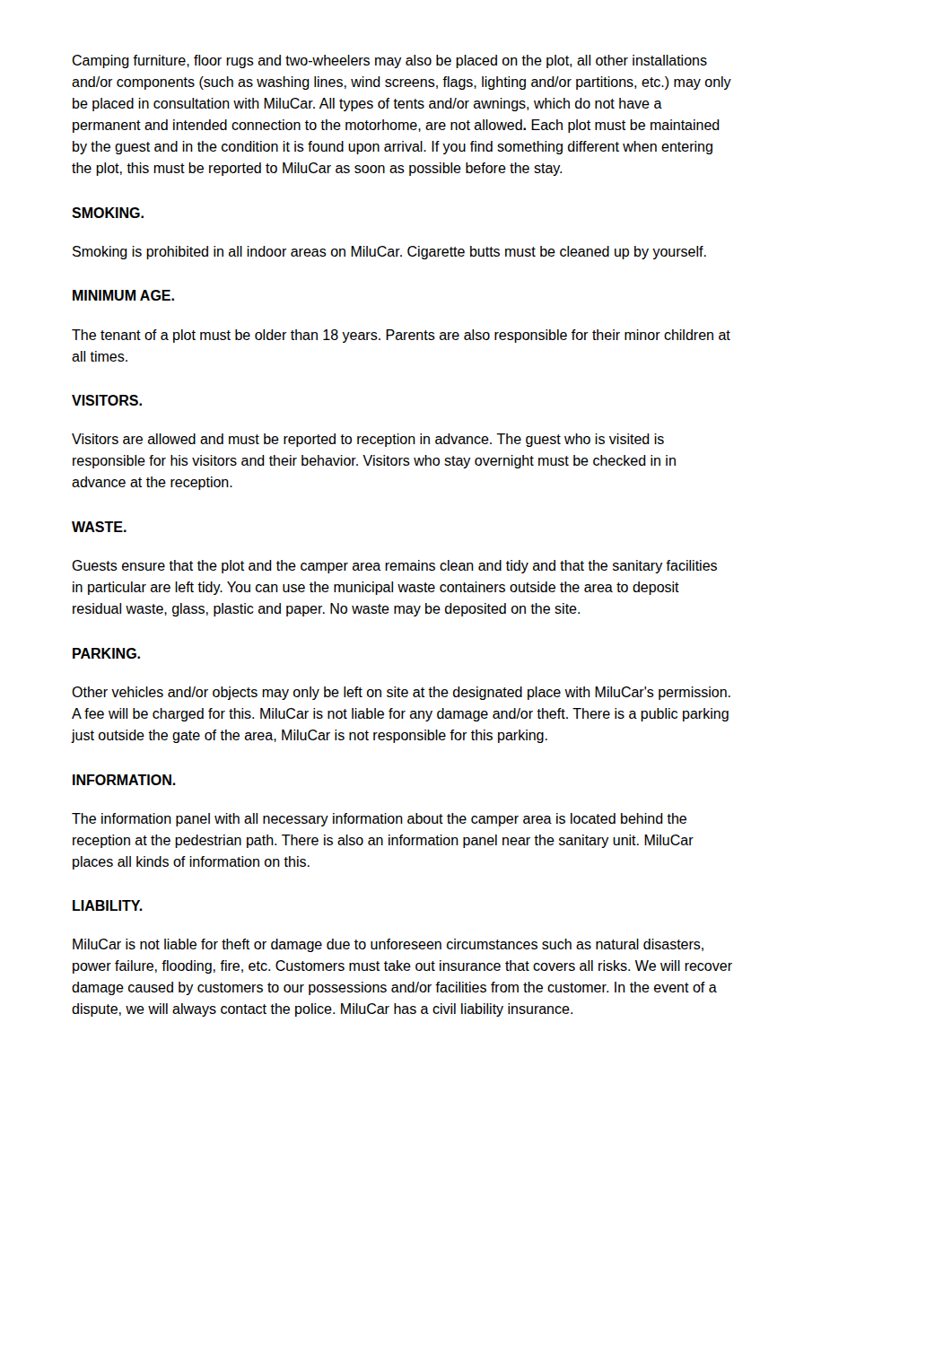Camping furniture, floor rugs and two-wheelers may also be placed on the plot, all other installations and/or components (such as washing lines, wind screens, flags, lighting and/or partitions, etc.) may only be placed in consultation with MiluCar. All types of tents and/or awnings, which do not have a permanent and intended connection to the motorhome, are not allowed. Each plot must be maintained by the guest and in the condition it is found upon arrival. If you find something different when entering the plot, this must be reported to MiluCar as soon as possible before the stay.
Smoking.
Smoking is prohibited in all indoor areas on MiluCar. Cigarette butts must be cleaned up by yourself.
Minimum age.
The tenant of a plot must be older than 18 years. Parents are also responsible for their minor children at all times.
Visitors.
Visitors are allowed and must be reported to reception in advance. The guest who is visited is responsible for his visitors and their behavior. Visitors who stay overnight must be checked in in advance at the reception.
Waste.
Guests ensure that the plot and the camper area remains clean and tidy and that the sanitary facilities in particular are left tidy. You can use the municipal waste containers outside the area to deposit residual waste, glass, plastic and paper. No waste may be deposited on the site.
Parking.
Other vehicles and/or objects may only be left on site at the designated place with MiluCar's permission. A fee will be charged for this. MiluCar is not liable for any damage and/or theft. There is a public parking just outside the gate of the area, MiluCar is not responsible for this parking.
Information.
The information panel with all necessary information about the camper area is located behind the reception at the pedestrian path. There is also an information panel near the sanitary unit. MiluCar places all kinds of information on this.
Liability.
MiluCar is not liable for theft or damage due to unforeseen circumstances such as natural disasters, power failure, flooding, fire, etc. Customers must take out insurance that covers all risks. We will recover damage caused by customers to our possessions and/or facilities from the customer. In the event of a dispute, we will always contact the police. MiluCar has a civil liability insurance.